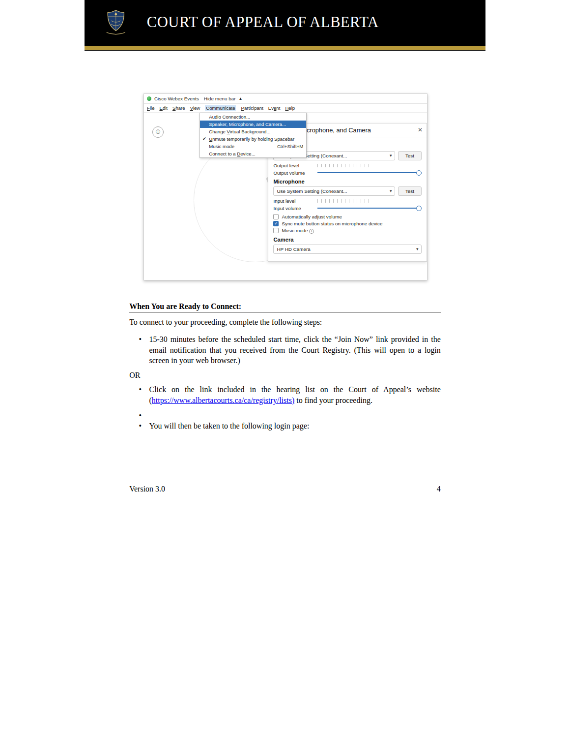COURT OF APPEAL OF ALBERTA
Cisco Webex Events Hide menu bar ▲
File Edit Share View Communicate Participant Event Help
ⓘ
Audio Connection...
Speaker, Microphone, and Camera...
Change Virtual Background...
Unmute temporarily by holding Spacebar
Music mode Ctrl+Shift+M
Connect to a Device...
Speaker, Microphone, and Camera
✕
Speaker
Use System Setting (Conexant...
Test
Output level
Output volume
Microphone
Use System Setting (Conexant...
Test
Input level
Input volume
Automatically adjust volume
Sync mute button status on microphone device
Music mode i
Camera
HP HD Camera
When You are Ready to Connect:
To connect to your proceeding, complete the following steps:
15-30 minutes before the scheduled start time, click the “Join Now” link provided in the email notification that you received from the Court Registry. (This will open to a login screen in your web browser.)
OR
Click on the link included in the hearing list on the Court of Appeal’s website (https://www.albertacourts.ca/ca/registry/lists) to find your proceeding.
You will then be taken to the following login page:
Version 3.0
4